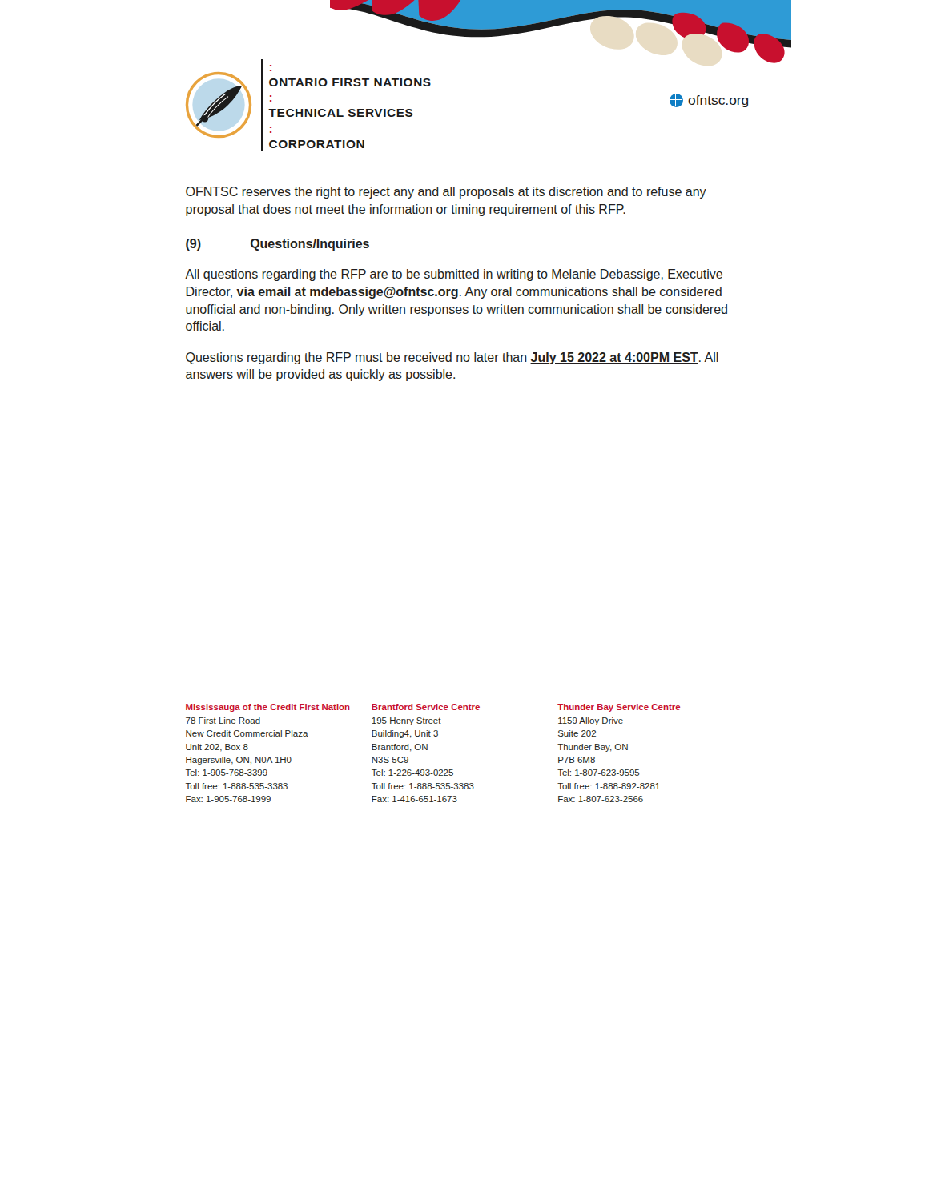: Ontario First Nations : Technical Services : Corporation
ofntsc.org
OFNTSC reserves the right to reject any and all proposals at its discretion and to refuse any proposal that does not meet the information or timing requirement of this RFP.
(9) Questions/Inquiries
All questions regarding the RFP are to be submitted in writing to Melanie Debassige, Executive Director, via email at mdebassige@ofntsc.org. Any oral communications shall be considered unofficial and non-binding. Only written responses to written communication shall be considered official.
Questions regarding the RFP must be received no later than July 15 2022 at 4:00PM EST. All answers will be provided as quickly as possible.
Mississauga of the Credit First Nation
78 First Line Road
New Credit Commercial Plaza
Unit 202, Box 8
Hagersville, ON, N0A 1H0
Tel: 1-905-768-3399
Toll free: 1-888-535-3383
Fax: 1-905-768-1999
Brantford Service Centre
195 Henry Street
Building4, Unit 3
Brantford, ON
N3S 5C9
Tel: 1-226-493-0225
Toll free: 1-888-535-3383
Fax: 1-416-651-1673
Thunder Bay Service Centre
1159 Alloy Drive
Suite 202
Thunder Bay, ON
P7B 6M8
Tel: 1-807-623-9595
Toll free: 1-888-892-8281
Fax: 1-807-623-2566